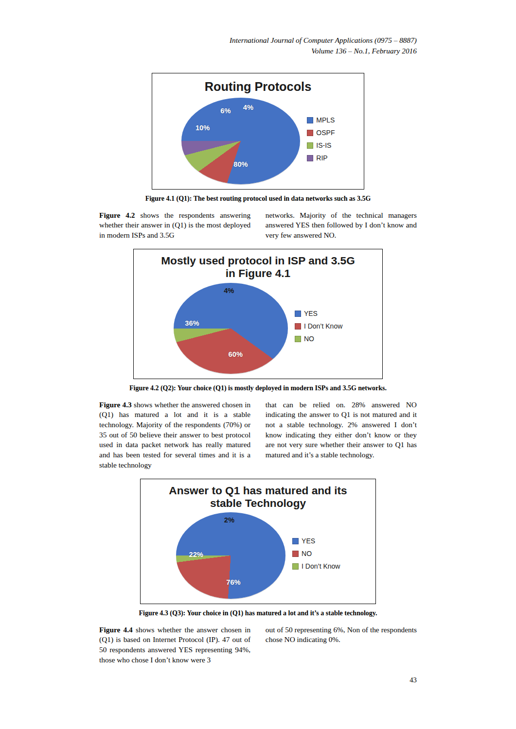International Journal of Computer Applications (0975 – 8887)
Volume 136 – No.1, February 2016
Routing Protocols
80%
10%
6%
4%
MPLS
OSPF
IS-IS
RIP
Figure 4.1 (Q1): The best routing protocol used in data networks such as 3.5G
Figure 4.2 shows the respondents answering whether their answer in (Q1) is the most deployed in modern ISPs and 3.5G
networks. Majority of the technical managers answered YES then followed by I don’t know and very few answered NO.
Mostly used protocol in ISP and 3.5G
in Figure 4.1
60%
36%
4%
YES
I Don’t Know
NO
Figure 4.2 (Q2): Your choice (Q1) is mostly deployed in modern ISPs and 3.5G networks.
Figure 4.3 shows whether the answered chosen in (Q1) has matured a lot and it is a stable technology. Majority of the respondents (70%) or 35 out of 50 believe their answer to best protocol used in data packet network has really matured and has been tested for several times and it is a stable technology
that can be relied on. 28% answered NO indicating the answer to Q1 is not matured and it not a stable technology. 2% answered I don’t know indicating they either don’t know or they are not very sure whether their answer to Q1 has matured and it’s a stable technology.
Answer to Q1 has matured and its
stable Technology
76%
22%
2%
YES
NO
I Don’t Know
Figure 4.3 (Q3): Your choice in (Q1) has matured a lot and it’s a stable technology.
Figure 4.4 shows whether the answer chosen in (Q1) is based on Internet Protocol (IP). 47 out of 50 respondents answered YES representing 94%, those who chose I don’t know were 3
out of 50 representing 6%, Non of the respondents chose NO indicating 0%.
43